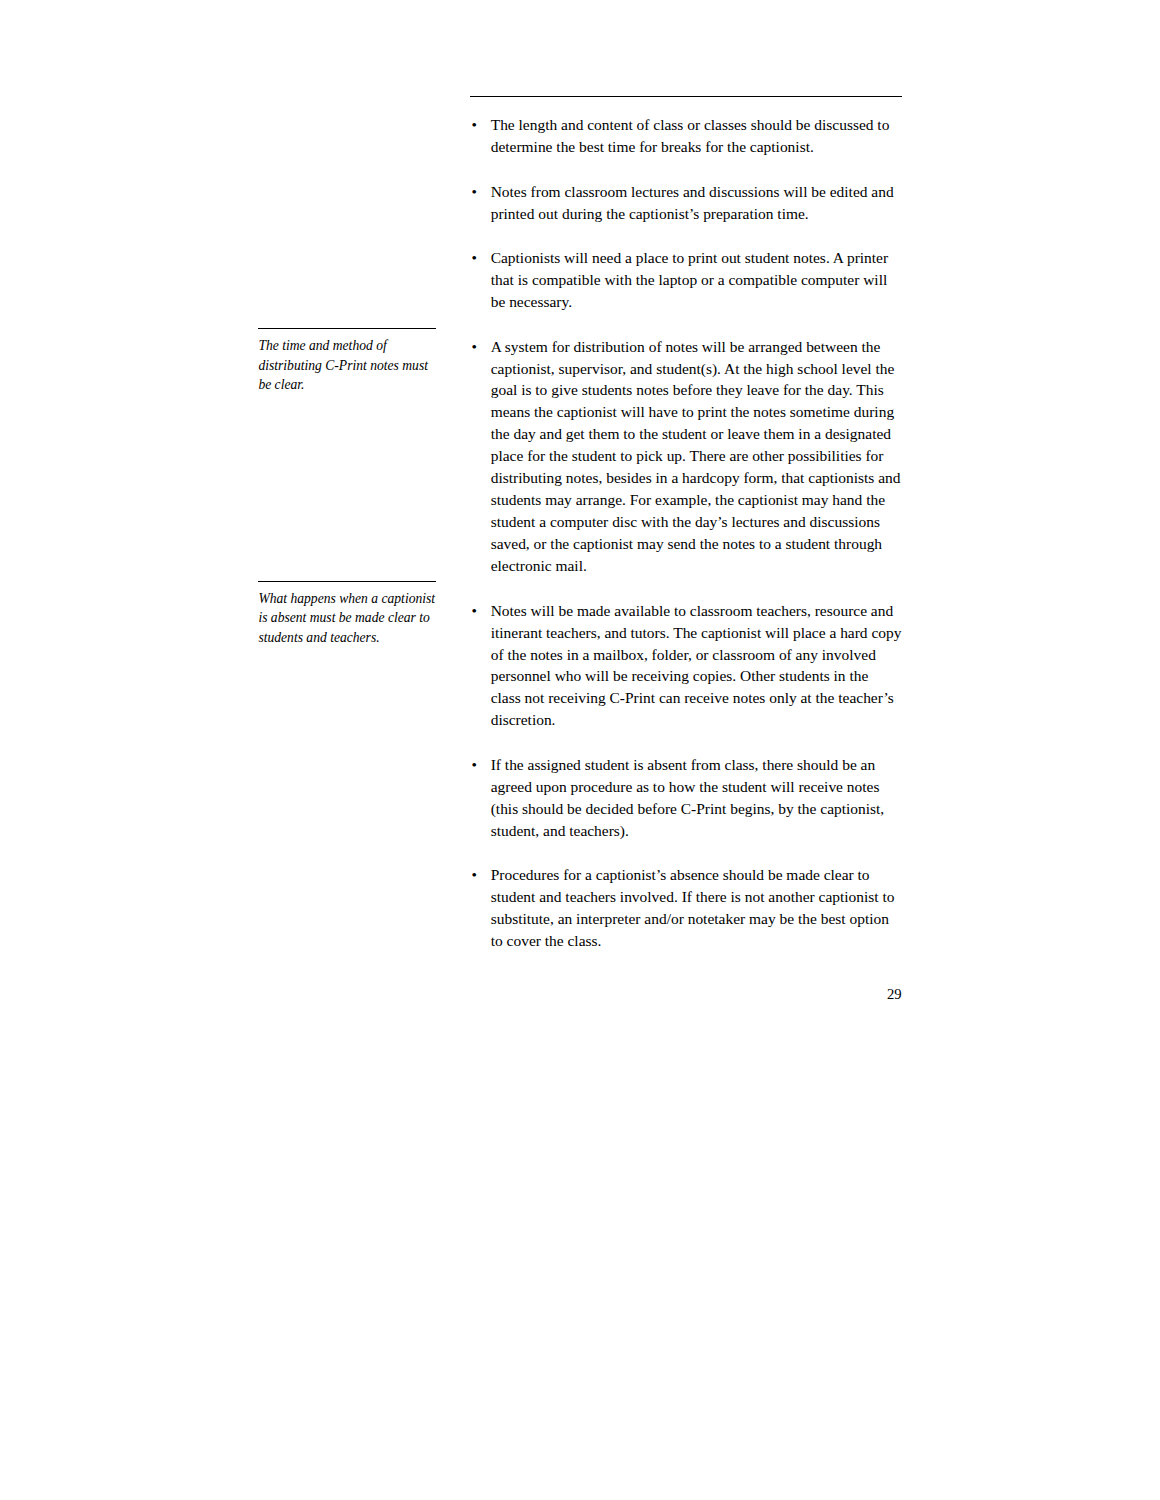The time and method of distributing C-Print notes must be clear.
What happens when a captionist is absent must be made clear to students and teachers.
The length and content of class or classes should be discussed to determine the best time for breaks for the captionist.
Notes from classroom lectures and discussions will be edited and printed out during the captionist’s preparation time.
Captionists will need a place to print out student notes. A printer that is compatible with the laptop or a compatible computer will be necessary.
A system for distribution of notes will be arranged between the captionist, supervisor, and student(s). At the high school level the goal is to give students notes before they leave for the day. This means the captionist will have to print the notes sometime during the day and get them to the student or leave them in a designated place for the student to pick up. There are other possibilities for distributing notes, besides in a hardcopy form, that captionists and students may arrange. For example, the captionist may hand the student a computer disc with the day’s lectures and discussions saved, or the captionist may send the notes to a student through electronic mail.
Notes will be made available to classroom teachers, resource and itinerant teachers, and tutors. The captionist will place a hard copy of the notes in a mailbox, folder, or classroom of any involved personnel who will be receiving copies. Other students in the class not receiving C-Print can receive notes only at the teacher’s discretion.
If the assigned student is absent from class, there should be an agreed upon procedure as to how the student will receive notes (this should be decided before C-Print begins, by the captionist, student, and teachers).
Procedures for a captionist’s absence should be made clear to student and teachers involved. If there is not another captionist to substitute, an interpreter and/or notetaker may be the best option to cover the class.
29